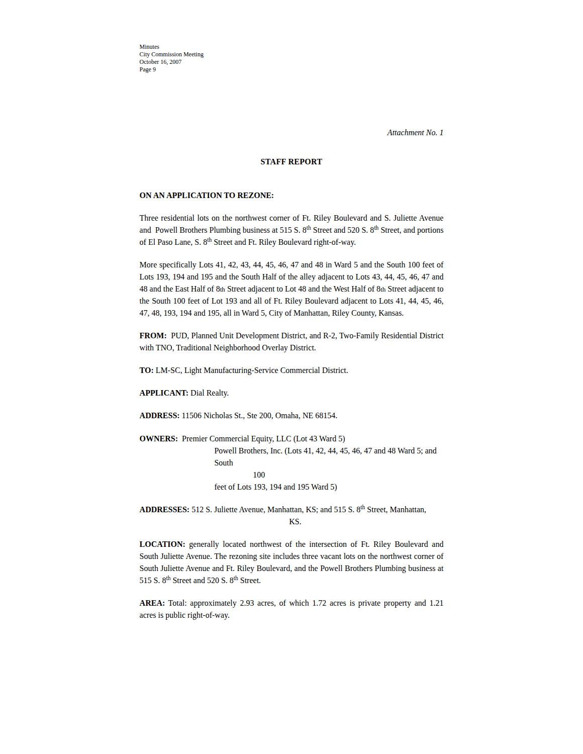Minutes
City Commission Meeting
October 16, 2007
Page 9
Attachment No. 1
STAFF REPORT
ON AN APPLICATION TO REZONE:
Three residential lots on the northwest corner of Ft. Riley Boulevard and S. Juliette Avenue and Powell Brothers Plumbing business at 515 S. 8th Street and 520 S. 8th Street, and portions of El Paso Lane, S. 8th Street and Ft. Riley Boulevard right-of-way.
More specifically Lots 41, 42, 43, 44, 45, 46, 47 and 48 in Ward 5 and the South 100 feet of Lots 193, 194 and 195 and the South Half of the alley adjacent to Lots 43, 44, 45, 46, 47 and 48 and the East Half of 8th Street adjacent to Lot 48 and the West Half of 8th Street adjacent to the South 100 feet of Lot 193 and all of Ft. Riley Boulevard adjacent to Lots 41, 44, 45, 46, 47, 48, 193, 194 and 195, all in Ward 5, City of Manhattan, Riley County, Kansas.
FROM: PUD, Planned Unit Development District, and R-2, Two-Family Residential District with TNO, Traditional Neighborhood Overlay District.
TO: LM-SC, Light Manufacturing-Service Commercial District.
APPLICANT: Dial Realty.
ADDRESS: 11506 Nicholas St., Ste 200, Omaha, NE 68154.
OWNERS: Premier Commercial Equity, LLC (Lot 43 Ward 5) Powell Brothers, Inc. (Lots 41, 42, 44, 45, 46, 47 and 48 Ward 5; and South 100 feet of Lots 193, 194 and 195 Ward 5)
ADDRESSES: 512 S. Juliette Avenue, Manhattan, KS; and 515 S. 8th Street, Manhattan,
KS.
LOCATION: generally located northwest of the intersection of Ft. Riley Boulevard and South Juliette Avenue. The rezoning site includes three vacant lots on the northwest corner of South Juliette Avenue and Ft. Riley Boulevard, and the Powell Brothers Plumbing business at 515 S. 8th Street and 520 S. 8th Street.
AREA: Total: approximately 2.93 acres, of which 1.72 acres is private property and 1.21 acres is public right-of-way.